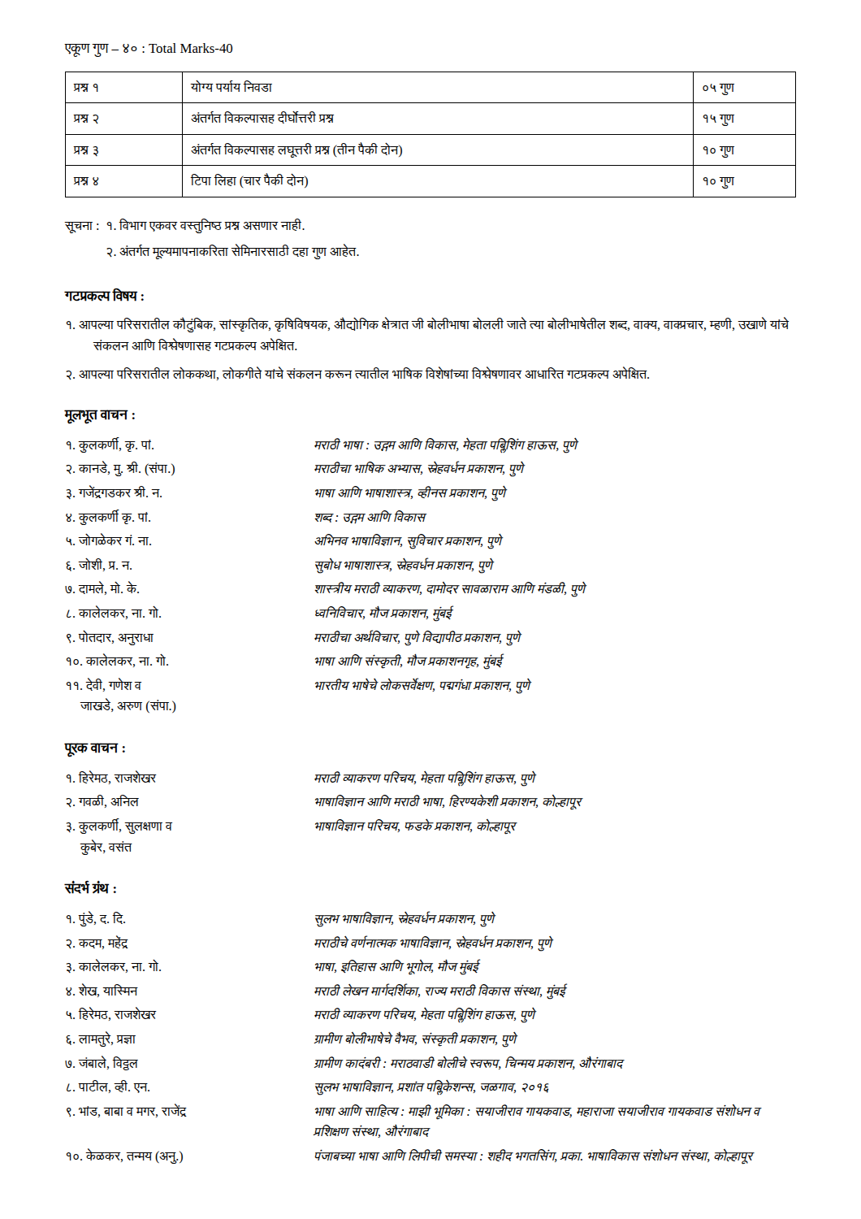एकूण गुण – ४० : Total Marks-40
| प्रश्न १ | योग्य पर्याय निवडा | ०५ गुण |
| प्रश्न २ | अंतर्गत विकल्पासह दीर्घोत्तरी प्रश्न | १५ गुण |
| प्रश्न ३ | अंतर्गत विकल्पासह लघूत्तरी प्रश्न (तीन पैकी दोन) | १० गुण |
| प्रश्न ४ | टिपा लिहा (चार पैकी दोन) | १० गुण |
सूचना :
१. विभाग एकवर वस्तुनिष्ठ प्रश्न असणार नाही.
२. अंतर्गत मूल्यमापनाकरिता सेमिनारसाठी दहा गुण आहेत.
गटप्रकल्प विषय :
१. आपल्या परिसरातील कौटुंबिक, सांस्कृतिक, कृषिविषयक, औद्योगिक क्षेत्रात जी बोलीभाषा बोलली जाते त्या बोलीभाषेतील शब्द, वाक्य, वाक्प्रचार, म्हणी, उखाणे यांचे संकलन आणि विश्लेषणासह गटप्रकल्प अपेक्षित.
२. आपल्या परिसरातील लोककथा, लोकगीते यांचे संकलन करून त्यातील भाषिक विशेषांच्या विश्लेषणावर आधारित गटप्रकल्प अपेक्षित.
मूलभूत वाचन :
| १. कुलकर्णी, कृ. पां. | मराठी भाषा : उद्गम आणि विकास, मेहता पब्लिशिंग हाऊस, पुणे |
| २. कानडे, मु. श्री. (संपा.) | मराठीचा भाषिक अभ्यास, स्नेहवर्धन प्रकाशन, पुणे |
| ३. गजेंद्रगडकर श्री. न. | भाषा आणि भाषाशास्त्र, व्हीनस प्रकाशन, पुणे |
| ४. कुलकर्णी कृ. पां. | शब्द : उद्गम आणि विकास |
| ५. जोगळेकर गं. ना. | अभिनव भाषाविज्ञान, सुविचार प्रकाशन, पुणे |
| ६. जोशी, प्र. न. | सुबोध भाषाशास्त्र, स्नेहवर्धन प्रकाशन, पुणे |
| ७. दामले, मो. के. | शास्त्रीय मराठी व्याकरण, दामोदर सावळाराम आणि मंडळी, पुणे |
| ८. कालेलकर, ना. गो. | ध्वनिविचार, मौज प्रकाशन, मुंबई |
| ९. पोतदार, अनुराधा | मराठीचा अर्थविचार, पुणे विद्यापीठ प्रकाशन, पुणे |
| १०. कालेलकर, ना. गो. | भाषा आणि संस्कृती, मौज प्रकाशनगृह, मुंबई |
| ११. देवी, गणेश व जाखडे, अरुण (संपा.) | भारतीय भाषेचे लोकसर्वेक्षण, पद्मगंधा प्रकाशन, पुणे |
पूरक वाचन :
| १. हिरेमठ, राजशेखर | मराठी व्याकरण परिचय, मेहता पब्लिशिंग हाऊस, पुणे |
| २. गवळी, अनिल | भाषाविज्ञान आणि मराठी भाषा, हिरण्यकेशी प्रकाशन, कोल्हापूर |
| ३. कुलकर्णी, सुलक्षणा व कुबेर, वसंत | भाषाविज्ञान परिचय, फडके प्रकाशन, कोल्हापूर |
संदर्भ ग्रंथ :
| १. पुंडे, द. दि. | सुलभ भाषाविज्ञान, स्नेहवर्धन प्रकाशन, पुणे |
| २. कदम, महेंद्र | मराठीचे वर्णनात्मक भाषाविज्ञान, स्नेहवर्धन प्रकाशन, पुणे |
| ३. कालेलकर, ना. गो. | भाषा, इतिहास आणि भूगोल, मौज मुंबई |
| ४. शेख, यास्मिन | मराठी लेखन मार्गदर्शिका, राज्य मराठी विकास संस्था, मुंबई |
| ५. हिरेमठ, राजशेखर | मराठी व्याकरण परिचय, मेहता पब्लिशिंग हाऊस, पुणे |
| ६. लामतुरे, प्रज्ञा | ग्रामीण बोलीभाषेचे वैभव, संस्कृती प्रकाशन, पुणे |
| ७. जंबाले, विठ्ठल | ग्रामीण कादंबरी : मराठवाडी बोलीचे स्वरूप, चिन्मय प्रकाशन, औरंगाबाद |
| ८. पाटील, व्ही. एन. | सुलभ भाषाविज्ञान, प्रशांत पब्लिकेशन्स, जळगाव, २०१६ |
| ९. भांड, बाबा व मगर, राजेंद्र | भाषा आणि साहित्य : माझी भूमिका : सयाजीराव गायकवाड, महाराजा सयाजीराव गायकवाड संशोधन व प्रशिक्षण संस्था, औरंगाबाद |
| १०. केळकर, तन्मय (अनु.) | पंजाबच्या भाषा आणि लिपीची समस्या : शहीद भगतसिंग, प्रका. भाषाविकास संशोधन संस्था, कोल्हापूर |